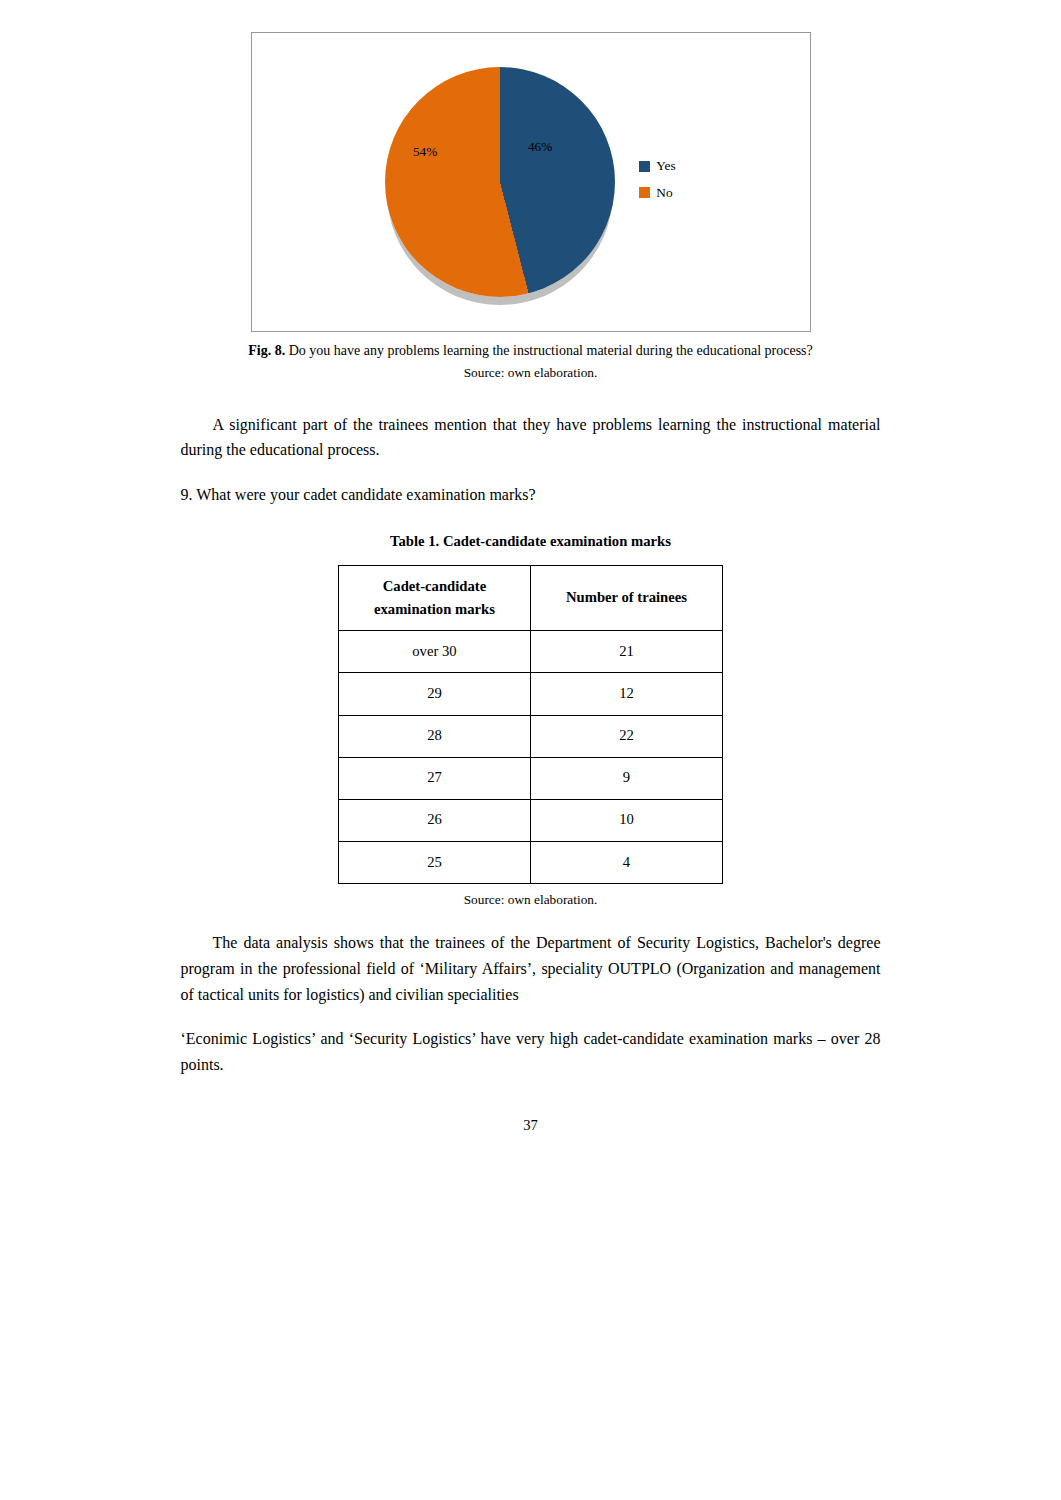46% 54%
Yes
No
Fig. 8. Do you have any problems learning the instructional material during the educational process? Source: own elaboration.
A significant part of the trainees mention that they have problems learning the instructional material during the educational process.
9. What were your cadet candidate examination marks?
Table 1. Cadet-candidate examination marks
| Cadet-candidate examination marks | Number of trainees |
| --- | --- |
| over 30 | 21 |
| 29 | 12 |
| 28 | 22 |
| 27 | 9 |
| 26 | 10 |
| 25 | 4 |
Source: own elaboration.
The data analysis shows that the trainees of the Department of Security Logistics, Bachelor's degree program in the professional field of ‘Military Affairs’, speciality OUTPLO (Organization and management of tactical units for logistics) and civilian specialities
‘Econimic Logistics’ and ‘Security Logistics’ have very high cadet-candidate examination marks – over 28 points.
37